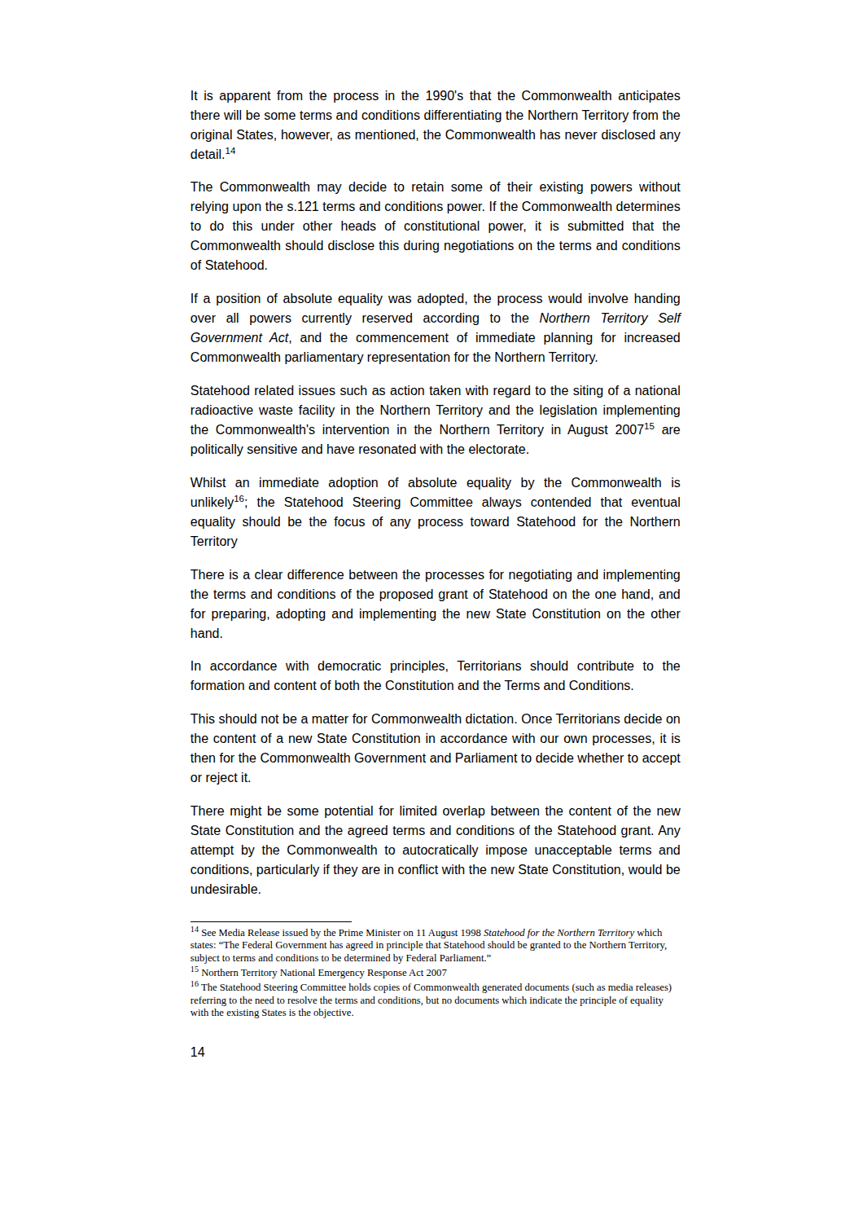It is apparent from the process in the 1990's that the Commonwealth anticipates there will be some terms and conditions differentiating the Northern Territory from the original States, however, as mentioned, the Commonwealth has never disclosed any detail.14
The Commonwealth may decide to retain some of their existing powers without relying upon the s.121 terms and conditions power. If the Commonwealth determines to do this under other heads of constitutional power, it is submitted that the Commonwealth should disclose this during negotiations on the terms and conditions of Statehood.
If a position of absolute equality was adopted, the process would involve handing over all powers currently reserved according to the Northern Territory Self Government Act, and the commencement of immediate planning for increased Commonwealth parliamentary representation for the Northern Territory.
Statehood related issues such as action taken with regard to the siting of a national radioactive waste facility in the Northern Territory and the legislation implementing the Commonwealth's intervention in the Northern Territory in August 200715 are politically sensitive and have resonated with the electorate.
Whilst an immediate adoption of absolute equality by the Commonwealth is unlikely16; the Statehood Steering Committee always contended that eventual equality should be the focus of any process toward Statehood for the Northern Territory
There is a clear difference between the processes for negotiating and implementing the terms and conditions of the proposed grant of Statehood on the one hand, and for preparing, adopting and implementing the new State Constitution on the other hand.
In accordance with democratic principles, Territorians should contribute to the formation and content of both the Constitution and the Terms and Conditions.
This should not be a matter for Commonwealth dictation. Once Territorians decide on the content of a new State Constitution in accordance with our own processes, it is then for the Commonwealth Government and Parliament to decide whether to accept or reject it.
There might be some potential for limited overlap between the content of the new State Constitution and the agreed terms and conditions of the Statehood grant. Any attempt by the Commonwealth to autocratically impose unacceptable terms and conditions, particularly if they are in conflict with the new State Constitution, would be undesirable.
14 See Media Release issued by the Prime Minister on 11 August 1998 Statehood for the Northern Territory which states: “The Federal Government has agreed in principle that Statehood should be granted to the Northern Territory, subject to terms and conditions to be determined by Federal Parliament.”
15 Northern Territory National Emergency Response Act 2007
16 The Statehood Steering Committee holds copies of Commonwealth generated documents (such as media releases) referring to the need to resolve the terms and conditions, but no documents which indicate the principle of equality with the existing States is the objective.
14